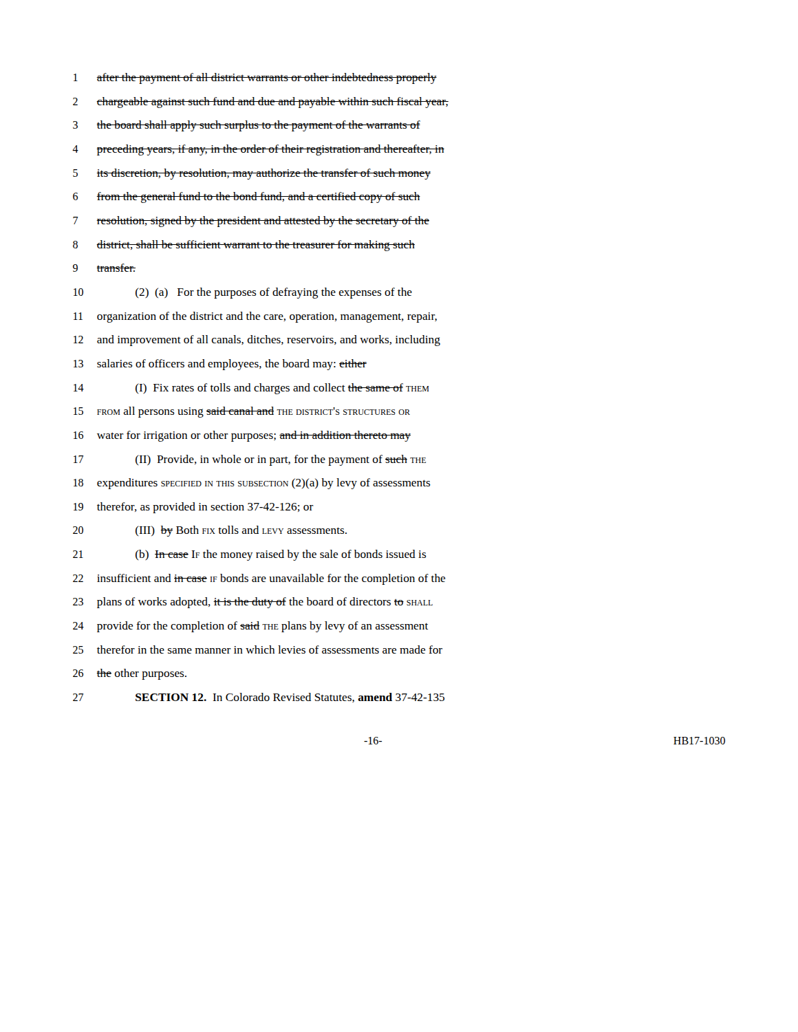1 after the payment of all district warrants or other indebtedness properly
2 chargeable against such fund and due and payable within such fiscal year,
3 the board shall apply such surplus to the payment of the warrants of
4 preceding years, if any, in the order of their registration and thereafter, in
5 its discretion, by resolution, may authorize the transfer of such money
6 from the general fund to the bond fund, and a certified copy of such
7 resolution, signed by the president and attested by the secretary of the
8 district, shall be sufficient warrant to the treasurer for making such
9 transfer.
10 (2) (a) For the purposes of defraying the expenses of the
11 organization of the district and the care, operation, management, repair,
12 and improvement of all canals, ditches, reservoirs, and works, including
13 salaries of officers and employees, the board may: either
14 (I) Fix rates of tolls and charges and collect the same of them
15 from all persons using said canal and the district's structures or
16 water for irrigation or other purposes; and in addition thereto may
17 (II) Provide, in whole or in part, for the payment of such the
18 expenditures specified in this subsection (2)(a) by levy of assessments
19 therefor, as provided in section 37-42-126; or
20 (III) by Both fix tolls and levy assessments.
21 (b) In case If the money raised by the sale of bonds issued is
22 insufficient and in case if bonds are unavailable for the completion of the
23 plans of works adopted, it is the duty of the board of directors to shall
24 provide for the completion of said the plans by levy of an assessment
25 therefor in the same manner in which levies of assessments are made for
26 the other purposes.
27 SECTION 12. In Colorado Revised Statutes, amend 37-42-135
-16- HB17-1030